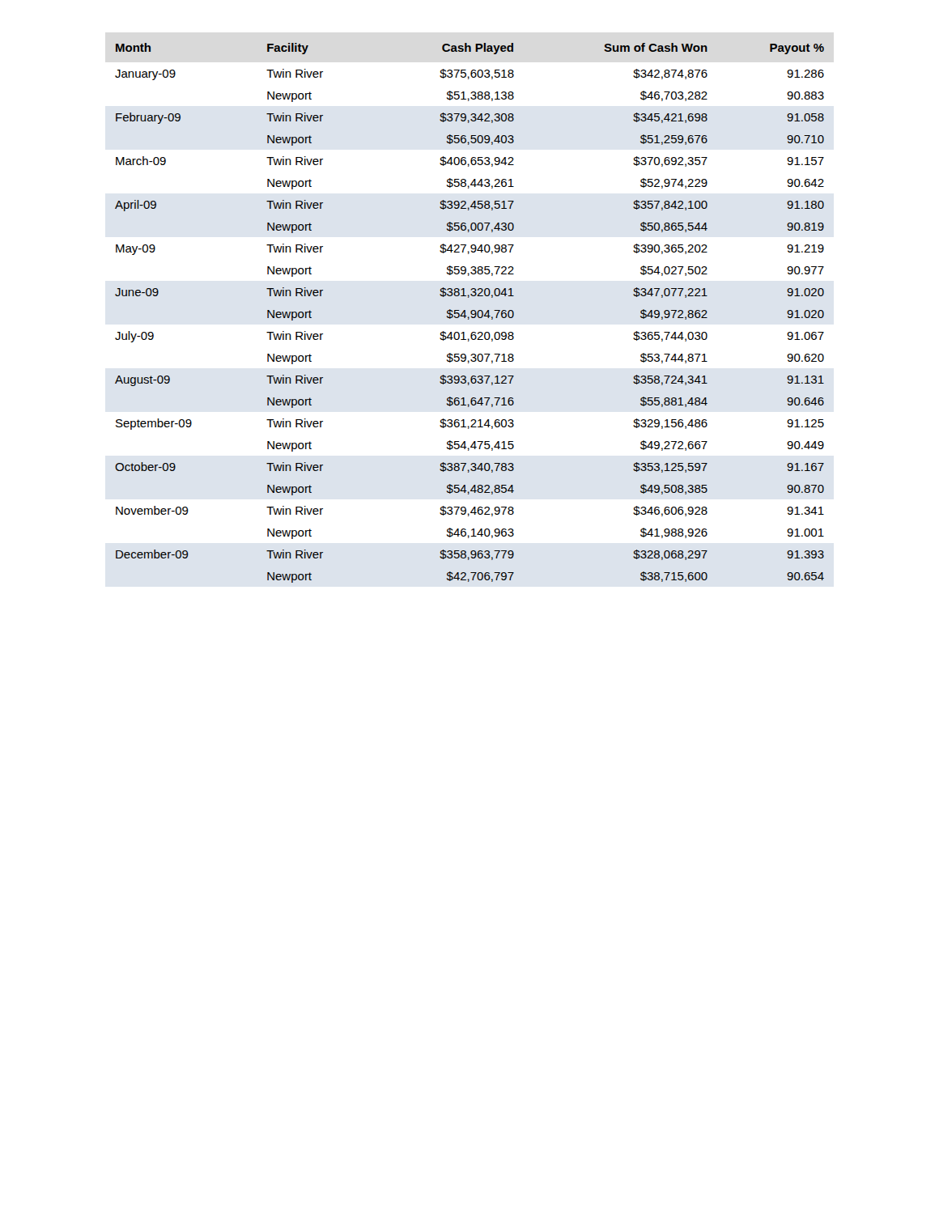| Month | Facility | Cash Played | Sum of Cash Won | Payout % |
| --- | --- | --- | --- | --- |
| January-09 | Twin River | $375,603,518 | $342,874,876 | 91.286 |
| | Newport | $51,388,138 | $46,703,282 | 90.883 |
| February-09 | Twin River | $379,342,308 | $345,421,698 | 91.058 |
| | Newport | $56,509,403 | $51,259,676 | 90.710 |
| March-09 | Twin River | $406,653,942 | $370,692,357 | 91.157 |
| | Newport | $58,443,261 | $52,974,229 | 90.642 |
| April-09 | Twin River | $392,458,517 | $357,842,100 | 91.180 |
| | Newport | $56,007,430 | $50,865,544 | 90.819 |
| May-09 | Twin River | $427,940,987 | $390,365,202 | 91.219 |
| | Newport | $59,385,722 | $54,027,502 | 90.977 |
| June-09 | Twin River | $381,320,041 | $347,077,221 | 91.020 |
| | Newport | $54,904,760 | $49,972,862 | 91.020 |
| July-09 | Twin River | $401,620,098 | $365,744,030 | 91.067 |
| | Newport | $59,307,718 | $53,744,871 | 90.620 |
| August-09 | Twin River | $393,637,127 | $358,724,341 | 91.131 |
| | Newport | $61,647,716 | $55,881,484 | 90.646 |
| September-09 | Twin River | $361,214,603 | $329,156,486 | 91.125 |
| | Newport | $54,475,415 | $49,272,667 | 90.449 |
| October-09 | Twin River | $387,340,783 | $353,125,597 | 91.167 |
| | Newport | $54,482,854 | $49,508,385 | 90.870 |
| November-09 | Twin River | $379,462,978 | $346,606,928 | 91.341 |
| | Newport | $46,140,963 | $41,988,926 | 91.001 |
| December-09 | Twin River | $358,963,779 | $328,068,297 | 91.393 |
| | Newport | $42,706,797 | $38,715,600 | 90.654 |